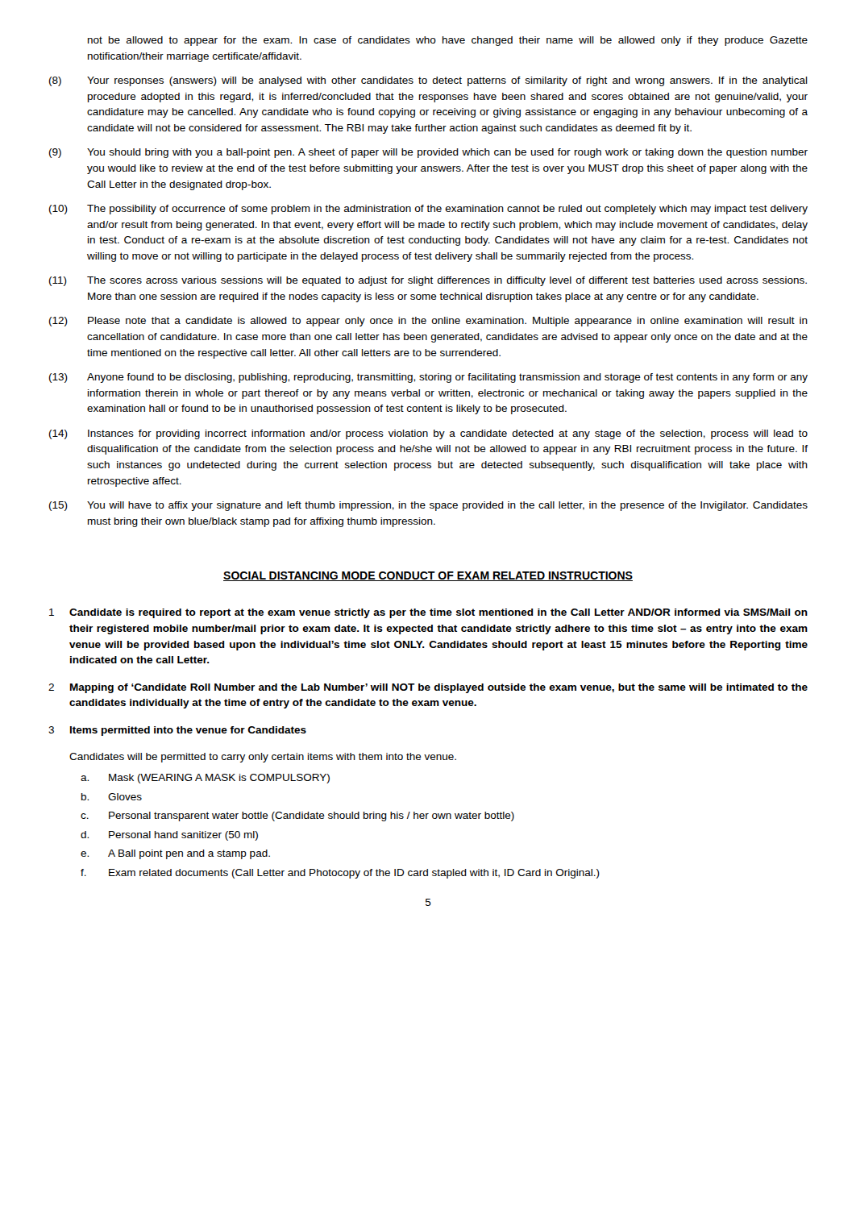not be allowed to appear for the exam. In case of candidates who have changed their name will be allowed only if they produce Gazette notification/their marriage certificate/affidavit.
(8)
Your responses (answers) will be analysed with other candidates to detect patterns of similarity of right and wrong answers. If in the analytical procedure adopted in this regard, it is inferred/concluded that the responses have been shared and scores obtained are not genuine/valid, your candidature may be cancelled. Any candidate who is found copying or receiving or giving assistance or engaging in any behaviour unbecoming of a candidate will not be considered for assessment. The RBI may take further action against such candidates as deemed fit by it.
(9)
You should bring with you a ball-point pen. A sheet of paper will be provided which can be used for rough work or taking down the question number you would like to review at the end of the test before submitting your answers. After the test is over you MUST drop this sheet of paper along with the Call Letter in the designated drop-box.
(10)
The possibility of occurrence of some problem in the administration of the examination cannot be ruled out completely which may impact test delivery and/or result from being generated. In that event, every effort will be made to rectify such problem, which may include movement of candidates, delay in test. Conduct of a re-exam is at the absolute discretion of test conducting body. Candidates will not have any claim for a re-test. Candidates not willing to move or not willing to participate in the delayed process of test delivery shall be summarily rejected from the process.
(11)
The scores across various sessions will be equated to adjust for slight differences in difficulty level of different test batteries used across sessions. More than one session are required if the nodes capacity is less or some technical disruption takes place at any centre or for any candidate.
(12)
Please note that a candidate is allowed to appear only once in the online examination. Multiple appearance in online examination will result in cancellation of candidature. In case more than one call letter has been generated, candidates are advised to appear only once on the date and at the time mentioned on the respective call letter. All other call letters are to be surrendered.
(13)
Anyone found to be disclosing, publishing, reproducing, transmitting, storing or facilitating transmission and storage of test contents in any form or any information therein in whole or part thereof or by any means verbal or written, electronic or mechanical or taking away the papers supplied in the examination hall or found to be in unauthorised possession of test content is likely to be prosecuted.
(14)
Instances for providing incorrect information and/or process violation by a candidate detected at any stage of the selection, process will lead to disqualification of the candidate from the selection process and he/she will not be allowed to appear in any RBI recruitment process in the future. If such instances go undetected during the current selection process but are detected subsequently, such disqualification will take place with retrospective affect.
(15)
You will have to affix your signature and left thumb impression, in the space provided in the call letter, in the presence of the Invigilator. Candidates must bring their own blue/black stamp pad for affixing thumb impression.
SOCIAL DISTANCING MODE CONDUCT OF EXAM RELATED INSTRUCTIONS
1
Candidate is required to report at the exam venue strictly as per the time slot mentioned in the Call Letter AND/OR informed via SMS/Mail on their registered mobile number/mail prior to exam date. It is expected that candidate strictly adhere to this time slot – as entry into the exam venue will be provided based upon the individual’s time slot ONLY. Candidates should report at least 15 minutes before the Reporting time indicated on the call Letter.
2
Mapping of ‘Candidate Roll Number and the Lab Number’ will NOT be displayed outside the exam venue, but the same will be intimated to the candidates individually at the time of entry of the candidate to the exam venue.
3
Items permitted into the venue for Candidates
Candidates will be permitted to carry only certain items with them into the venue.
a. Mask (WEARING A MASK is COMPULSORY)
b. Gloves
c. Personal transparent water bottle (Candidate should bring his / her own water bottle)
d. Personal hand sanitizer (50 ml)
e. A Ball point pen and a stamp pad.
f. Exam related documents (Call Letter and Photocopy of the ID card stapled with it, ID Card in Original.)
5